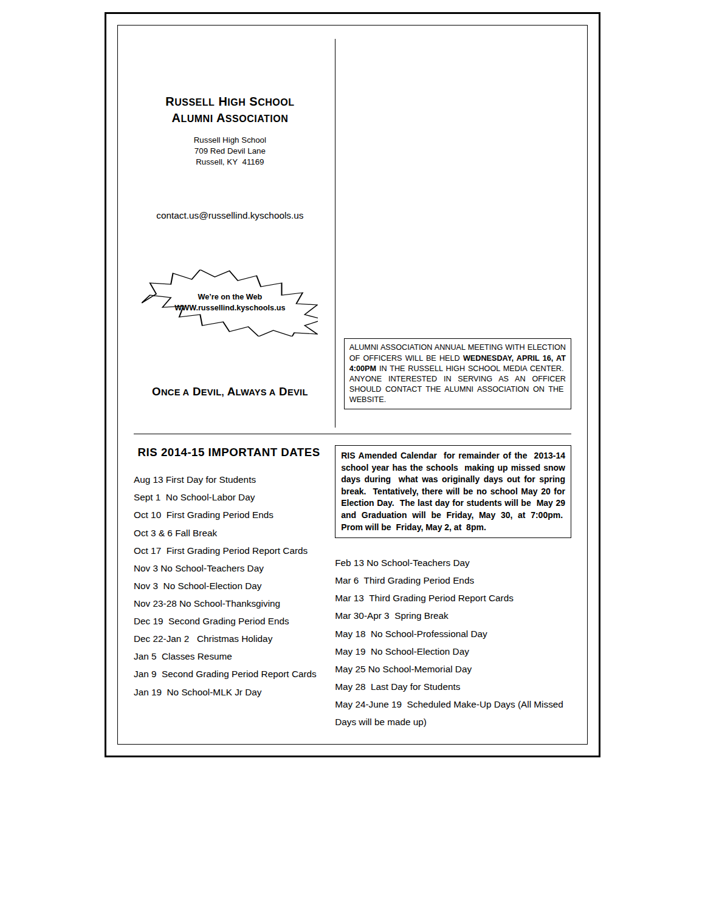RUSSELL HIGH SCHOOL
ALUMNI ASSOCIATION
Russell High School
709 Red Devil Lane
Russell, KY 41169
contact.us@russellind.kyschools.us
We’re on the Web
WWW.russellind.kyschools.us
ONCE A DEVIL, ALWAYS A DEVIL
Alumni Association annual meeting with election of officers will be held Wednesday, April 16, at 4:00pm in the Russell High School Media Center. Anyone interested in serving as an officer should contact the Alumni Association on the website.
RIS 2014-15 IMPORTANT DATES
Aug 13 First Day for Students
Sept 1 No School-Labor Day
Oct 10 First Grading Period Ends
Oct 3 & 6 Fall Break
Oct 17 First Grading Period Report Cards
Nov 3 No School-Teachers Day
Nov 3 No School-Election Day
Nov 23-28 No School-Thanksgiving
Dec 19 Second Grading Period Ends
Dec 22-Jan 2 Christmas Holiday
Jan 5 Classes Resume
Jan 9 Second Grading Period Report Cards
Jan 19 No School-MLK Jr Day
RIS Amended Calendar for remainder of the 2013-14 school year has the schools making up missed snow days during what was originally days out for spring break. Tentatively, there will be no school May 20 for Election Day. The last day for students will be May 29 and Graduation will be Friday, May 30, at 7:00pm. Prom will be Friday, May 2, at 8pm.
Feb 13 No School-Teachers Day
Mar 6 Third Grading Period Ends
Mar 13 Third Grading Period Report Cards
Mar 30-Apr 3 Spring Break
May 18 No School-Professional Day
May 19 No School-Election Day
May 25 No School-Memorial Day
May 28 Last Day for Students
May 24-June 19 Scheduled Make-Up Days (All Missed Days will be made up)